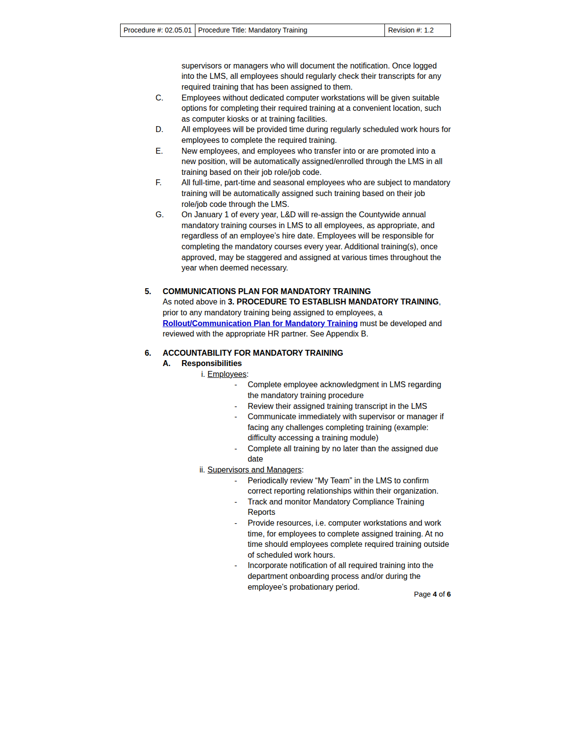| Procedure #: 02.05.01 | Procedure Title: Mandatory Training | Revision #: 1.2 |
supervisors or managers who will document the notification. Once logged into the LMS, all employees should regularly check their transcripts for any required training that has been assigned to them.
C. Employees without dedicated computer workstations will be given suitable options for completing their required training at a convenient location, such as computer kiosks or at training facilities.
D. All employees will be provided time during regularly scheduled work hours for employees to complete the required training.
E. New employees, and employees who transfer into or are promoted into a new position, will be automatically assigned/enrolled through the LMS in all training based on their job role/job code.
F. All full-time, part-time and seasonal employees who are subject to mandatory training will be automatically assigned such training based on their job role/job code through the LMS.
G. On January 1 of every year, L&D will re-assign the Countywide annual mandatory training courses in LMS to all employees, as appropriate, and regardless of an employee’s hire date. Employees will be responsible for completing the mandatory courses every year. Additional training(s), once approved, may be staggered and assigned at various times throughout the year when deemed necessary.
5. COMMUNICATIONS PLAN FOR MANDATORY TRAINING
As noted above in 3. PROCEDURE TO ESTABLISH MANDATORY TRAINING, prior to any mandatory training being assigned to employees, a Rollout/Communication Plan for Mandatory Training must be developed and reviewed with the appropriate HR partner. See Appendix B.
6. ACCOUNTABILITY FOR MANDATORY TRAINING
A. Responsibilities
i. Employees:
Complete employee acknowledgment in LMS regarding the mandatory training procedure
Review their assigned training transcript in the LMS
Communicate immediately with supervisor or manager if facing any challenges completing training (example: difficulty accessing a training module)
Complete all training by no later than the assigned due date
ii. Supervisors and Managers:
Periodically review “My Team” in the LMS to confirm correct reporting relationships within their organization.
Track and monitor Mandatory Compliance Training Reports
Provide resources, i.e. computer workstations and work time, for employees to complete assigned training. At no time should employees complete required training outside of scheduled work hours.
Incorporate notification of all required training into the department onboarding process and/or during the employee’s probationary period.
Page 4 of 6